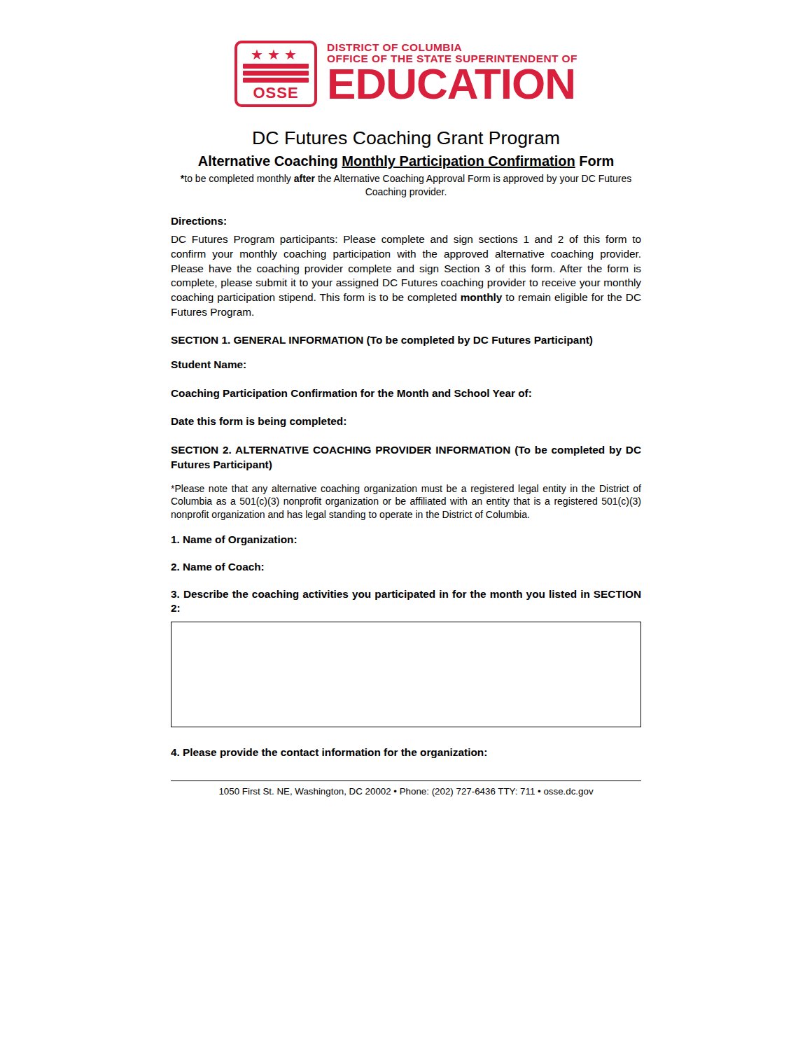★★★
OSSE
DISTRICT OF COLUMBIA
OFFICE OF THE STATE SUPERINTENDENT OF
EDUCATION
DC Futures Coaching Grant Program
Alternative Coaching Monthly Participation Confirmation Form
*to be completed monthly after the Alternative Coaching Approval Form is approved by your DC Futures Coaching provider.
Directions:
DC Futures Program participants: Please complete and sign sections 1 and 2 of this form to confirm your monthly coaching participation with the approved alternative coaching provider. Please have the coaching provider complete and sign Section 3 of this form. After the form is complete, please submit it to your assigned DC Futures coaching provider to receive your monthly coaching participation stipend. This form is to be completed monthly to remain eligible for the DC Futures Program.
SECTION 1. GENERAL INFORMATION (To be completed by DC Futures Participant)
Student Name:
Coaching Participation Confirmation for the Month and School Year of:
Date this form is being completed:
SECTION 2. ALTERNATIVE COACHING PROVIDER INFORMATION (To be completed by DC Futures Participant)
*Please note that any alternative coaching organization must be a registered legal entity in the District of Columbia as a 501(c)(3) nonprofit organization or be affiliated with an entity that is a registered 501(c)(3) nonprofit organization and has legal standing to operate in the District of Columbia.
1. Name of Organization:
2. Name of Coach:
3. Describe the coaching activities you participated in for the month you listed in SECTION 2:
4. Please provide the contact information for the organization:
1050 First St. NE, Washington, DC 20002 • Phone: (202) 727-6436 TTY: 711 • osse.dc.gov